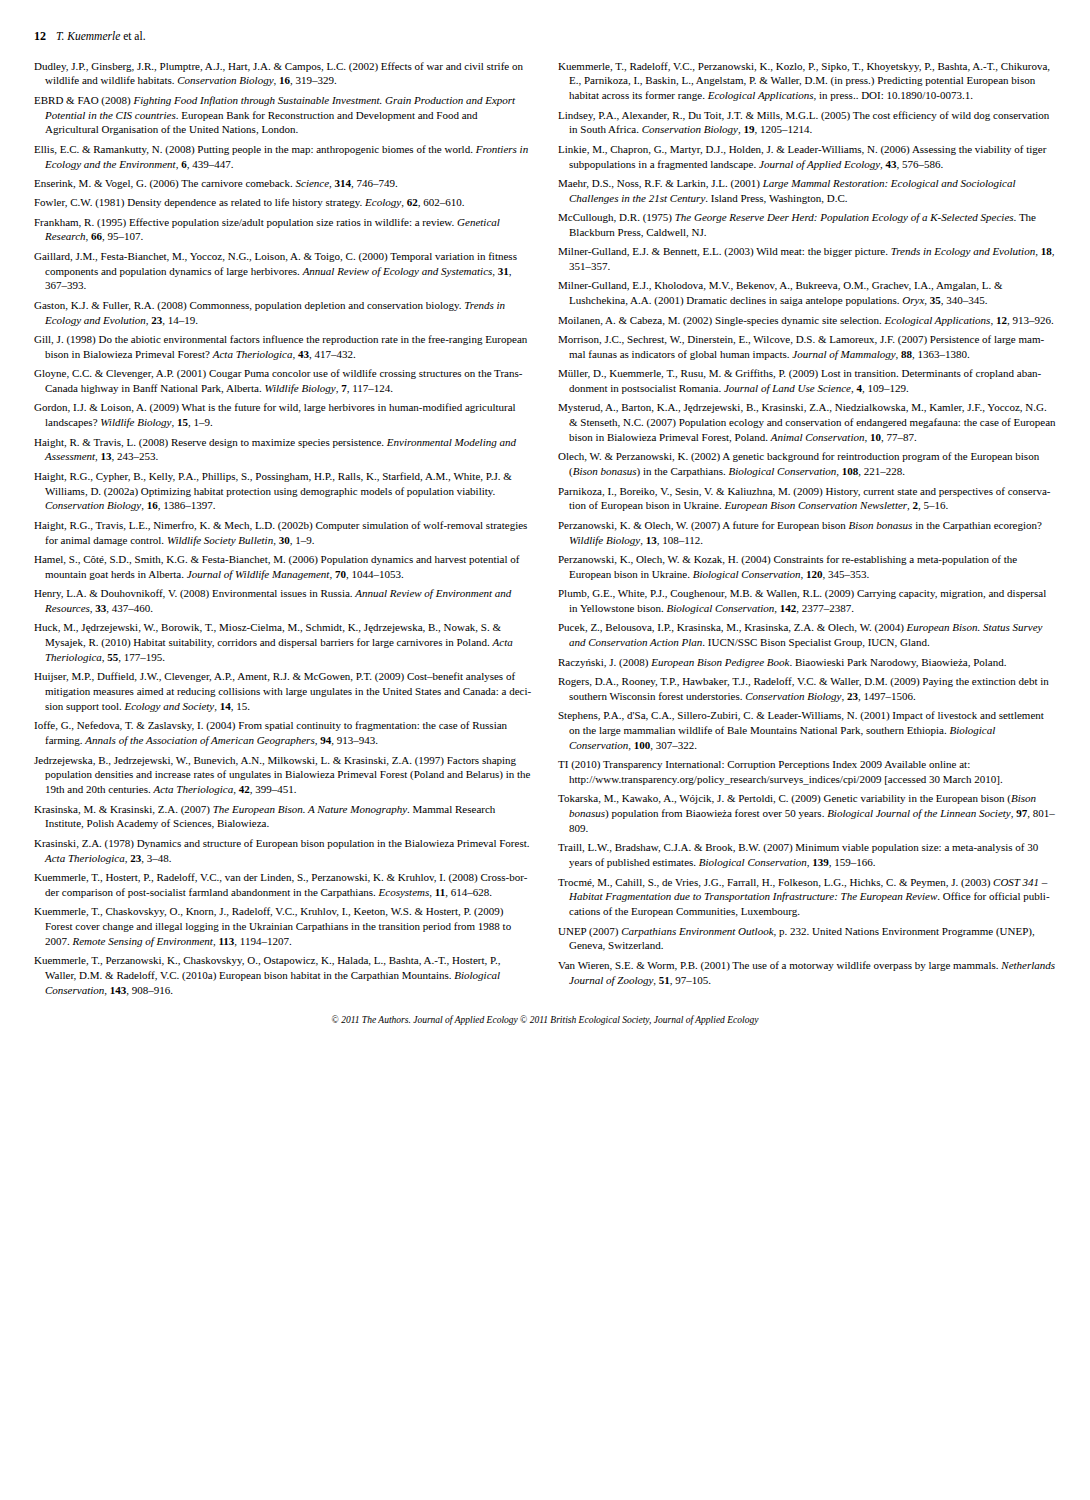12 T. Kuemmerle et al.
Dudley, J.P., Ginsberg, J.R., Plumptre, A.J., Hart, J.A. & Campos, L.C. (2002) Effects of war and civil strife on wildlife and wildlife habitats. Conservation Biology, 16, 319–329.
EBRD & FAO (2008) Fighting Food Inflation through Sustainable Investment. Grain Production and Export Potential in the CIS countries. European Bank for Reconstruction and Development and Food and Agricultural Organisation of the United Nations, London.
Ellis, E.C. & Ramankutty, N. (2008) Putting people in the map: anthropogenic biomes of the world. Frontiers in Ecology and the Environment, 6, 439–447.
Enserink, M. & Vogel, G. (2006) The carnivore comeback. Science, 314, 746–749.
Fowler, C.W. (1981) Density dependence as related to life history strategy. Ecology, 62, 602–610.
Frankham, R. (1995) Effective population size/adult population size ratios in wildlife: a review. Genetical Research, 66, 95–107.
Gaillard, J.M., Festa-Bianchet, M., Yoccoz, N.G., Loison, A. & Toigo, C. (2000) Temporal variation in fitness components and population dynamics of large herbivores. Annual Review of Ecology and Systematics, 31, 367–393.
Gaston, K.J. & Fuller, R.A. (2008) Commonness, population depletion and conservation biology. Trends in Ecology and Evolution, 23, 14–19.
Gill, J. (1998) Do the abiotic environmental factors influence the reproduction rate in the free-ranging European bison in Bialowieza Primeval Forest? Acta Theriologica, 43, 417–432.
Gloyne, C.C. & Clevenger, A.P. (2001) Cougar Puma concolor use of wildlife crossing structures on the Trans-Canada highway in Banff National Park, Alberta. Wildlife Biology, 7, 117–124.
Gordon, I.J. & Loison, A. (2009) What is the future for wild, large herbivores in human-modified agricultural landscapes? Wildlife Biology, 15, 1–9.
Haight, R. & Travis, L. (2008) Reserve design to maximize species persistence. Environmental Modeling and Assessment, 13, 243–253.
Haight, R.G., Cypher, B., Kelly, P.A., Phillips, S., Possingham, H.P., Ralls, K., Starfield, A.M., White, P.J. & Williams, D. (2002a) Optimizing habitat protection using demographic models of population viability. Conservation Biology, 16, 1386–1397.
Haight, R.G., Travis, L.E., Nimerfro, K. & Mech, L.D. (2002b) Computer simulation of wolf-removal strategies for animal damage control. Wildlife Society Bulletin, 30, 1–9.
Hamel, S., Côté, S.D., Smith, K.G. & Festa-Bianchet, M. (2006) Population dynamics and harvest potential of mountain goat herds in Alberta. Journal of Wildlife Management, 70, 1044–1053.
Henry, L.A. & Douhovnikoff, V. (2008) Environmental issues in Russia. Annual Review of Environment and Resources, 33, 437–460.
Huck, M., Jędrzejewski, W., Borowik, T., Miosz-Cielma, M., Schmidt, K., Jędrzejewska, B., Nowak, S. & Mysajek, R. (2010) Habitat suitability, corridors and dispersal barriers for large carnivores in Poland. Acta Theriologica, 55, 177–195.
Huijser, M.P., Duffield, J.W., Clevenger, A.P., Ament, R.J. & McGowen, P.T. (2009) Cost–benefit analyses of mitigation measures aimed at reducing collisions with large ungulates in the United States and Canada: a decision support tool. Ecology and Society, 14, 15.
Ioffe, G., Nefedova, T. & Zaslavsky, I. (2004) From spatial continuity to fragmentation: the case of Russian farming. Annals of the Association of American Geographers, 94, 913–943.
Jedrzejewska, B., Jedrzejewski, W., Bunevich, A.N., Milkowski, L. & Krasinski, Z.A. (1997) Factors shaping population densities and increase rates of ungulates in Bialowieza Primeval Forest (Poland and Belarus) in the 19th and 20th centuries. Acta Theriologica, 42, 399–451.
Krasinska, M. & Krasinski, Z.A. (2007) The European Bison. A Nature Monography. Mammal Research Institute, Polish Academy of Sciences, Bialowieza.
Krasinski, Z.A. (1978) Dynamics and structure of European bison population in the Bialowieza Primeval Forest. Acta Theriologica, 23, 3–48.
Kuemmerle, T., Hostert, P., Radeloff, V.C., van der Linden, S., Perzanowski, K. & Kruhlov, I. (2008) Cross-border comparison of post-socialist farmland abandonment in the Carpathians. Ecosystems, 11, 614–628.
Kuemmerle, T., Chaskovskyy, O., Knorn, J., Radeloff, V.C., Kruhlov, I., Keeton, W.S. & Hostert, P. (2009) Forest cover change and illegal logging in the Ukrainian Carpathians in the transition period from 1988 to 2007. Remote Sensing of Environment, 113, 1194–1207.
Kuemmerle, T., Perzanowski, K., Chaskovskyy, O., Ostapowicz, K., Halada, L., Bashta, A.-T., Hostert, P., Waller, D.M. & Radeloff, V.C. (2010a) European bison habitat in the Carpathian Mountains. Biological Conservation, 143, 908–916.
Kuemmerle, T., Radeloff, V.C., Perzanowski, K., Kozlo, P., Sipko, T., Khoyetskyy, P., Bashta, A.-T., Chikurova, E., Parnikoza, I., Baskin, L., Angelstam, P. & Waller, D.M. (in press.) Predicting potential European bison habitat across its former range. Ecological Applications, in press.. DOI: 10.1890/10-0073.1.
Lindsey, P.A., Alexander, R., Du Toit, J.T. & Mills, M.G.L. (2005) The cost efficiency of wild dog conservation in South Africa. Conservation Biology, 19, 1205–1214.
Linkie, M., Chapron, G., Martyr, D.J., Holden, J. & Leader-Williams, N. (2006) Assessing the viability of tiger subpopulations in a fragmented landscape. Journal of Applied Ecology, 43, 576–586.
Maehr, D.S., Noss, R.F. & Larkin, J.L. (2001) Large Mammal Restoration: Ecological and Sociological Challenges in the 21st Century. Island Press, Washington, D.C.
McCullough, D.R. (1975) The George Reserve Deer Herd: Population Ecology of a K-Selected Species. The Blackburn Press, Caldwell, NJ.
Milner-Gulland, E.J. & Bennett, E.L. (2003) Wild meat: the bigger picture. Trends in Ecology and Evolution, 18, 351–357.
Milner-Gulland, E.J., Kholodova, M.V., Bekenov, A., Bukreeva, O.M., Grachev, I.A., Amgalan, L. & Lushchekina, A.A. (2001) Dramatic declines in saiga antelope populations. Oryx, 35, 340–345.
Moilanen, A. & Cabeza, M. (2002) Single-species dynamic site selection. Ecological Applications, 12, 913–926.
Morrison, J.C., Sechrest, W., Dinerstein, E., Wilcove, D.S. & Lamoreux, J.F. (2007) Persistence of large mammal faunas as indicators of global human impacts. Journal of Mammalogy, 88, 1363–1380.
Müller, D., Kuemmerle, T., Rusu, M. & Griffiths, P. (2009) Lost in transition. Determinants of cropland abandonment in postsocialist Romania. Journal of Land Use Science, 4, 109–129.
Mysterud, A., Barton, K.A., Jędrzejewski, B., Krasinski, Z.A., Niedzialkowska, M., Kamler, J.F., Yoccoz, N.G. & Stenseth, N.C. (2007) Population ecology and conservation of endangered megafauna: the case of European bison in Bialowieza Primeval Forest, Poland. Animal Conservation, 10, 77–87.
Olech, W. & Perzanowski, K. (2002) A genetic background for reintroduction program of the European bison (Bison bonasus) in the Carpathians. Biological Conservation, 108, 221–228.
Parnikoza, I., Boreiko, V., Sesin, V. & Kaliuzhna, M. (2009) History, current state and perspectives of conservation of European bison in Ukraine. European Bison Conservation Newsletter, 2, 5–16.
Perzanowski, K. & Olech, W. (2007) A future for European bison Bison bonasus in the Carpathian ecoregion? Wildlife Biology, 13, 108–112.
Perzanowski, K., Olech, W. & Kozak, H. (2004) Constraints for re-establishing a meta-population of the European bison in Ukraine. Biological Conservation, 120, 345–353.
Plumb, G.E., White, P.J., Coughenour, M.B. & Wallen, R.L. (2009) Carrying capacity, migration, and dispersal in Yellowstone bison. Biological Conservation, 142, 2377–2387.
Pucek, Z., Belousova, I.P., Krasinska, M., Krasinska, Z.A. & Olech, W. (2004) European Bison. Status Survey and Conservation Action Plan. IUCN/SSC Bison Specialist Group, IUCN, Gland.
Raczyński, J. (2008) European Bison Pedigree Book. Biaowieski Park Narodowy, Biaowieża, Poland.
Rogers, D.A., Rooney, T.P., Hawbaker, T.J., Radeloff, V.C. & Waller, D.M. (2009) Paying the extinction debt in southern Wisconsin forest understories. Conservation Biology, 23, 1497–1506.
Stephens, P.A., d'Sa, C.A., Sillero-Zubiri, C. & Leader-Williams, N. (2001) Impact of livestock and settlement on the large mammalian wildlife of Bale Mountains National Park, southern Ethiopia. Biological Conservation, 100, 307–322.
TI (2010) Transparency International: Corruption Perceptions Index 2009 Available online at: http://www.transparency.org/policy_research/surveys_indices/cpi/2009 [accessed 30 March 2010].
Tokarska, M., Kawako, A., Wójcik, J. & Pertoldi, C. (2009) Genetic variability in the European bison (Bison bonasus) population from Biaowieża forest over 50 years. Biological Journal of the Linnean Society, 97, 801–809.
Traill, L.W., Bradshaw, C.J.A. & Brook, B.W. (2007) Minimum viable population size: a meta-analysis of 30 years of published estimates. Biological Conservation, 139, 159–166.
Trocmé, M., Cahill, S., de Vries, J.G., Farrall, H., Folkeson, L.G., Hichks, C. & Peymen, J. (2003) COST 341 – Habitat Fragmentation due to Transportation Infrastructure: The European Review. Office for official publications of the European Communities, Luxembourg.
UNEP (2007) Carpathians Environment Outlook, p. 232. United Nations Environment Programme (UNEP), Geneva, Switzerland.
Van Wieren, S.E. & Worm, P.B. (2001) The use of a motorway wildlife overpass by large mammals. Netherlands Journal of Zoology, 51, 97–105.
© 2011 The Authors. Journal of Applied Ecology © 2011 British Ecological Society, Journal of Applied Ecology